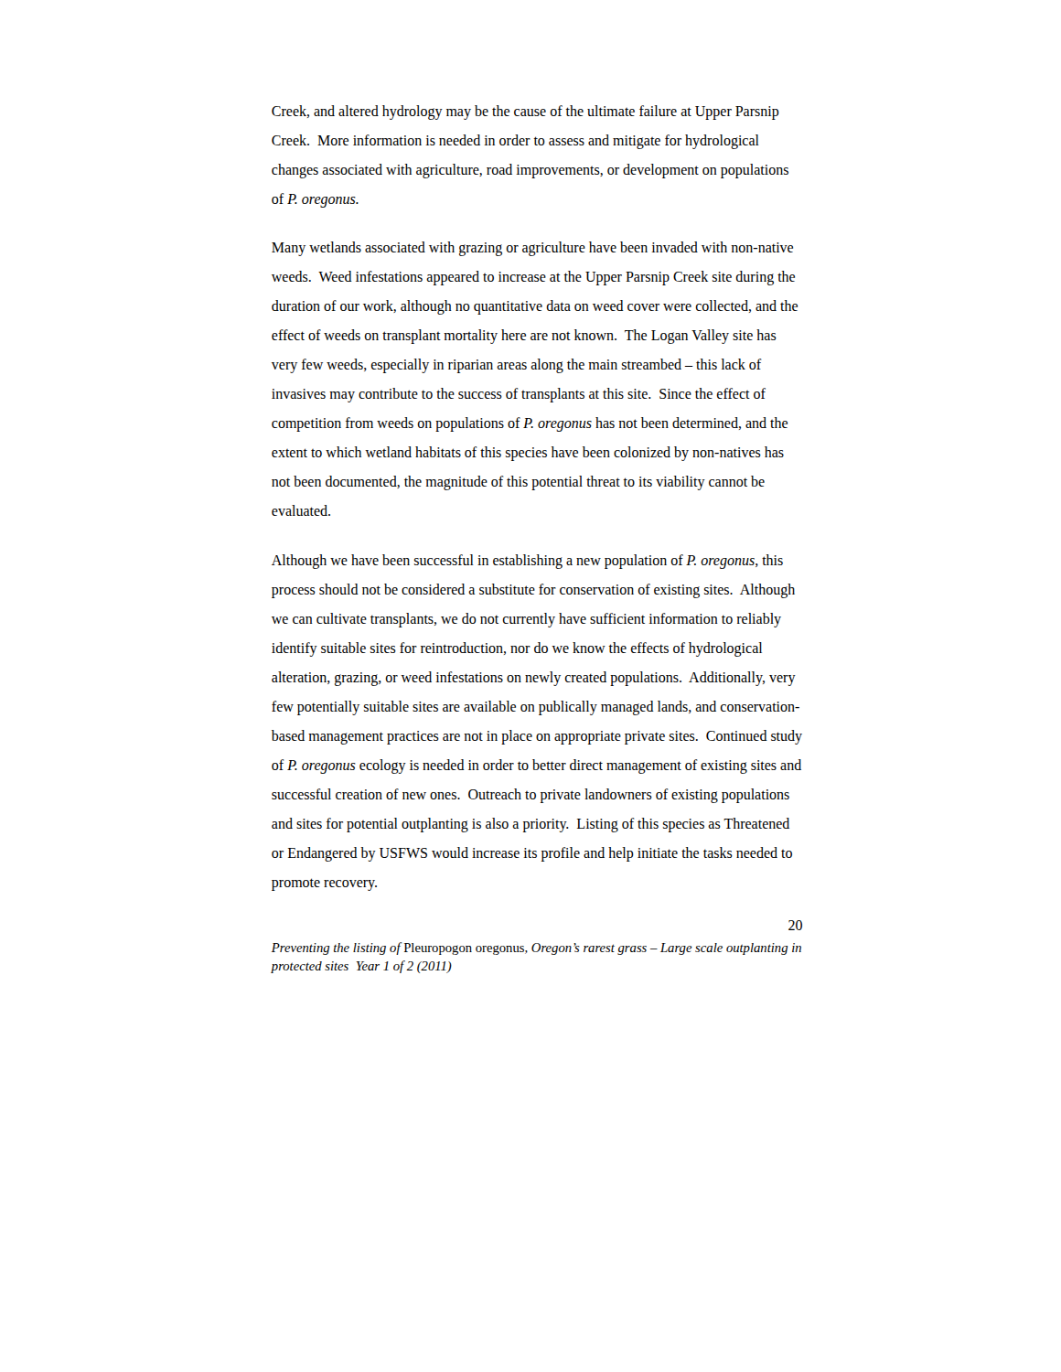Creek, and altered hydrology may be the cause of the ultimate failure at Upper Parsnip Creek. More information is needed in order to assess and mitigate for hydrological changes associated with agriculture, road improvements, or development on populations of P. oregonus.
Many wetlands associated with grazing or agriculture have been invaded with non-native weeds. Weed infestations appeared to increase at the Upper Parsnip Creek site during the duration of our work, although no quantitative data on weed cover were collected, and the effect of weeds on transplant mortality here are not known. The Logan Valley site has very few weeds, especially in riparian areas along the main streambed – this lack of invasives may contribute to the success of transplants at this site. Since the effect of competition from weeds on populations of P. oregonus has not been determined, and the extent to which wetland habitats of this species have been colonized by non-natives has not been documented, the magnitude of this potential threat to its viability cannot be evaluated.
Although we have been successful in establishing a new population of P. oregonus, this process should not be considered a substitute for conservation of existing sites. Although we can cultivate transplants, we do not currently have sufficient information to reliably identify suitable sites for reintroduction, nor do we know the effects of hydrological alteration, grazing, or weed infestations on newly created populations. Additionally, very few potentially suitable sites are available on publically managed lands, and conservation-based management practices are not in place on appropriate private sites. Continued study of P. oregonus ecology is needed in order to better direct management of existing sites and successful creation of new ones. Outreach to private landowners of existing populations and sites for potential outplanting is also a priority. Listing of this species as Threatened or Endangered by USFWS would increase its profile and help initiate the tasks needed to promote recovery.
20
Preventing the listing of Pleuropogon oregonus, Oregon’s rarest grass – Large scale outplanting in protected sites Year 1 of 2 (2011)